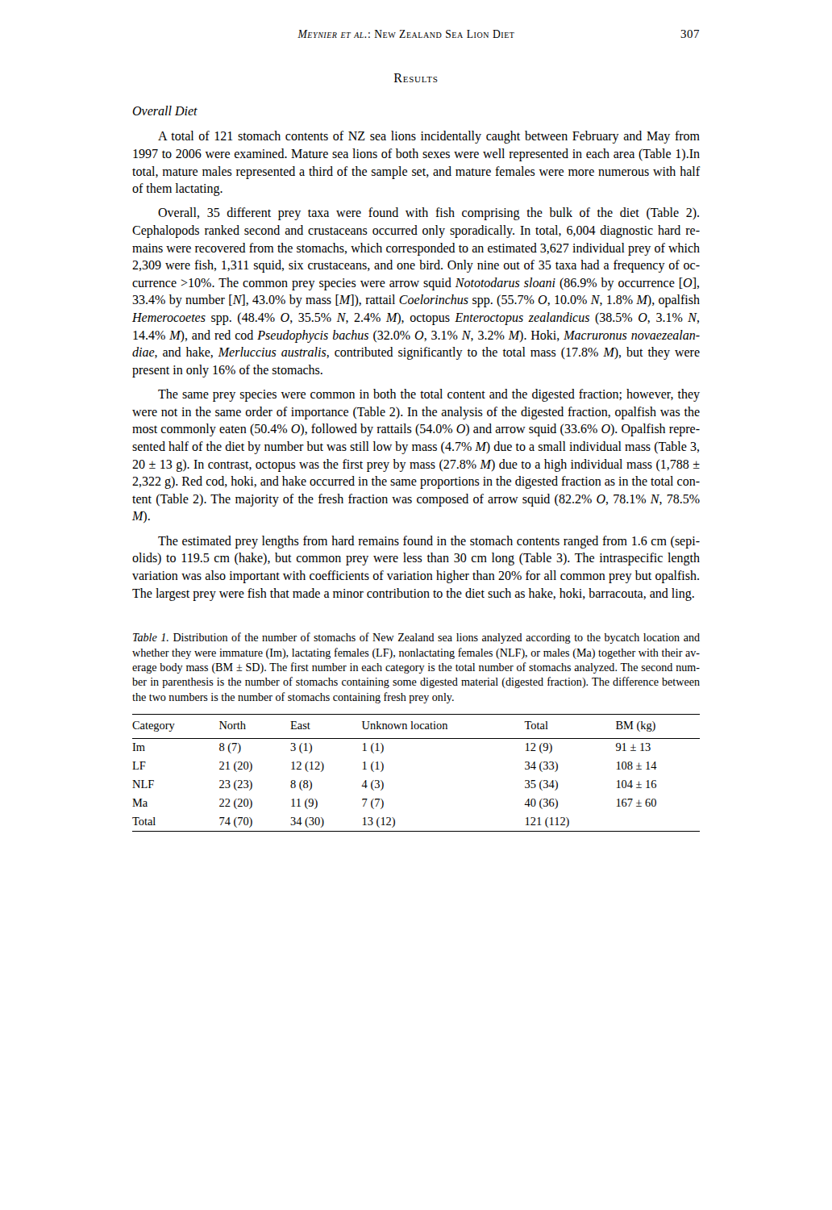Meynier et al.: New Zealand Sea Lion Diet 307
Results
Overall Diet
A total of 121 stomach contents of NZ sea lions incidentally caught between February and May from 1997 to 2006 were examined. Mature sea lions of both sexes were well represented in each area (Table 1).In total, mature males represented a third of the sample set, and mature females were more numerous with half of them lactating.
Overall, 35 different prey taxa were found with fish comprising the bulk of the diet (Table 2). Cephalopods ranked second and crustaceans occurred only sporadically. In total, 6,004 diagnostic hard remains were recovered from the stomachs, which corresponded to an estimated 3,627 individual prey of which 2,309 were fish, 1,311 squid, six crustaceans, and one bird. Only nine out of 35 taxa had a frequency of occurrence >10%. The common prey species were arrow squid Nototodarus sloani (86.9% by occurrence [O], 33.4% by number [N], 43.0% by mass [M]), rattail Coelorinchus spp. (55.7% O, 10.0% N, 1.8% M), opalfish Hemerocoetes spp. (48.4% O, 35.5% N, 2.4% M), octopus Enteroctopus zealandicus (38.5% O, 3.1% N, 14.4% M), and red cod Pseudophycis bachus (32.0% O, 3.1% N, 3.2% M). Hoki, Macruronus novaezealandiae, and hake, Merluccius australis, contributed significantly to the total mass (17.8% M), but they were present in only 16% of the stomachs.
The same prey species were common in both the total content and the digested fraction; however, they were not in the same order of importance (Table 2). In the analysis of the digested fraction, opalfish was the most commonly eaten (50.4% O), followed by rattails (54.0% O) and arrow squid (33.6% O). Opalfish represented half of the diet by number but was still low by mass (4.7% M) due to a small individual mass (Table 3, 20 ± 13 g). In contrast, octopus was the first prey by mass (27.8% M) due to a high individual mass (1,788 ± 2,322 g). Red cod, hoki, and hake occurred in the same proportions in the digested fraction as in the total content (Table 2). The majority of the fresh fraction was composed of arrow squid (82.2% O, 78.1% N, 78.5% M).
The estimated prey lengths from hard remains found in the stomach contents ranged from 1.6 cm (sepiolids) to 119.5 cm (hake), but common prey were less than 30 cm long (Table 3). The intraspecific length variation was also important with coefficients of variation higher than 20% for all common prey but opalfish. The largest prey were fish that made a minor contribution to the diet such as hake, hoki, barracouta, and ling.
Table 1. Distribution of the number of stomachs of New Zealand sea lions analyzed according to the bycatch location and whether they were immature (Im), lactating females (LF), nonlactating females (NLF), or males (Ma) together with their average body mass (BM ± SD). The first number in each category is the total number of stomachs analyzed. The second number in parenthesis is the number of stomachs containing some digested material (digested fraction). The difference between the two numbers is the number of stomachs containing fresh prey only.
| Category | North | East | Unknown location | Total | BM (kg) |
| --- | --- | --- | --- | --- | --- |
| Im | 8 (7) | 3 (1) | 1 (1) | 12 (9) | 91 ± 13 |
| LF | 21 (20) | 12 (12) | 1 (1) | 34 (33) | 108 ± 14 |
| NLF | 23 (23) | 8 (8) | 4 (3) | 35 (34) | 104 ± 16 |
| Ma | 22 (20) | 11 (9) | 7 (7) | 40 (36) | 167 ± 60 |
| Total | 74 (70) | 34 (30) | 13 (12) | 121 (112) | |